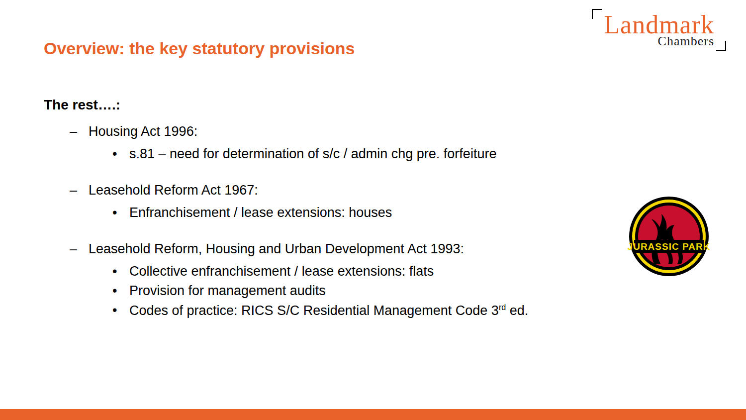Landmark
Chambers
Overview: the key statutory provisions
The rest….:
Housing Act 1996:
s.81 – need for determination of s/c / admin chg pre. forfeiture
Leasehold Reform Act 1967:
Enfranchisement / lease extensions: houses
Leasehold Reform, Housing and Urban Development Act 1993:
Collective enfranchisement / lease extensions: flats
Provision for management audits
Codes of practice: RICS S/C Residential Management Code 3rd ed.
JURASSIC PARK